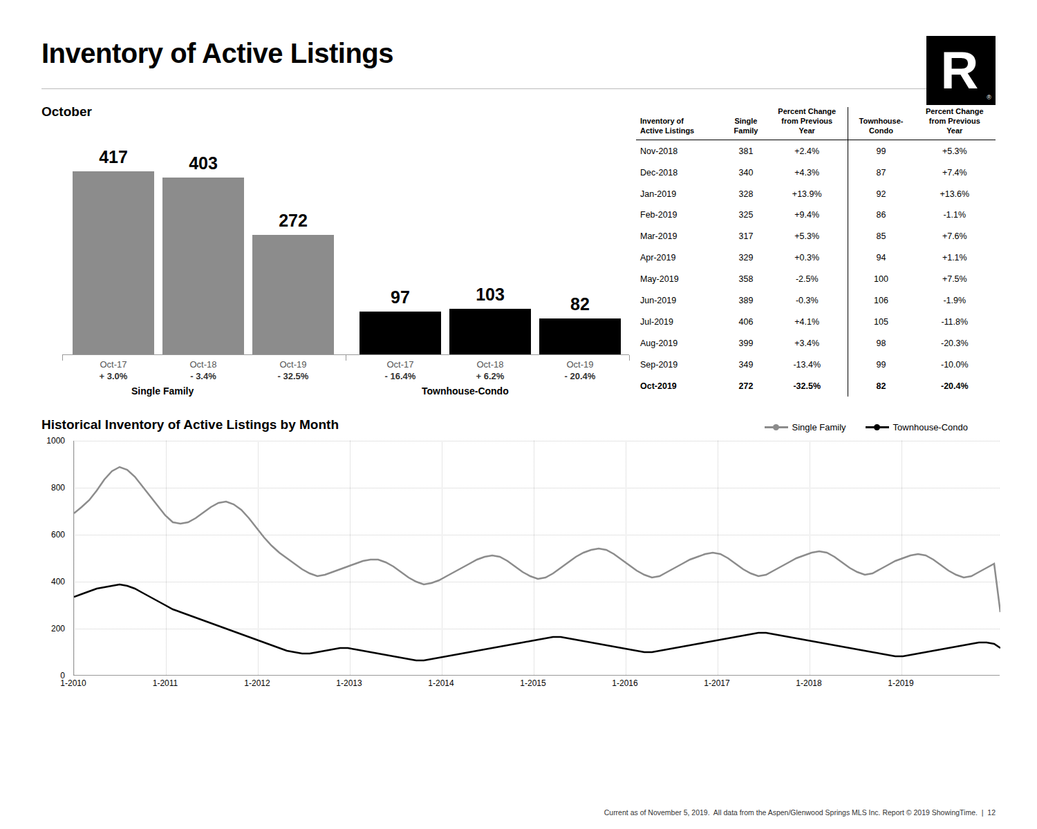Inventory of Active Listings
R ®
October
417
403
272
97
103
82
Oct-17
+ 3.0%
Oct-18
- 3.4%
Oct-19
- 32.5%
Oct-17
- 16.4%
Oct-18
+ 6.2%
Oct-19
- 20.4%
Single Family
Townhouse-Condo
| Inventory of Active Listings | Single Family | Percent Change from Previous Year | Townhouse- Condo | Percent Change from Previous Year |
| --- | --- | --- | --- | --- |
| Nov-2018 | 381 | +2.4% | 99 | +5.3% |
| Dec-2018 | 340 | +4.3% | 87 | +7.4% |
| Jan-2019 | 328 | +13.9% | 92 | +13.6% |
| Feb-2019 | 325 | +9.4% | 86 | -1.1% |
| Mar-2019 | 317 | +5.3% | 85 | +7.6% |
| Apr-2019 | 329 | +0.3% | 94 | +1.1% |
| May-2019 | 358 | -2.5% | 100 | +7.5% |
| Jun-2019 | 389 | -0.3% | 106 | -1.9% |
| Jul-2019 | 406 | +4.1% | 105 | -11.8% |
| Aug-2019 | 399 | +3.4% | 98 | -20.3% |
| Sep-2019 | 349 | -13.4% | 99 | -10.0% |
| Oct-2019 | 272 | -32.5% | 82 | -20.4% |
Historical Inventory of Active Listings by Month
Single Family
Townhouse-Condo
1000
800
600
400
200
0
1-2010
1-2011
1-2012
1-2013
1-2014
1-2015
1-2016
1-2017
1-2018
1-2019
Current as of November 5, 2019. All data from the Aspen/Glenwood Springs MLS Inc. Report © 2019 ShowingTime. | 12